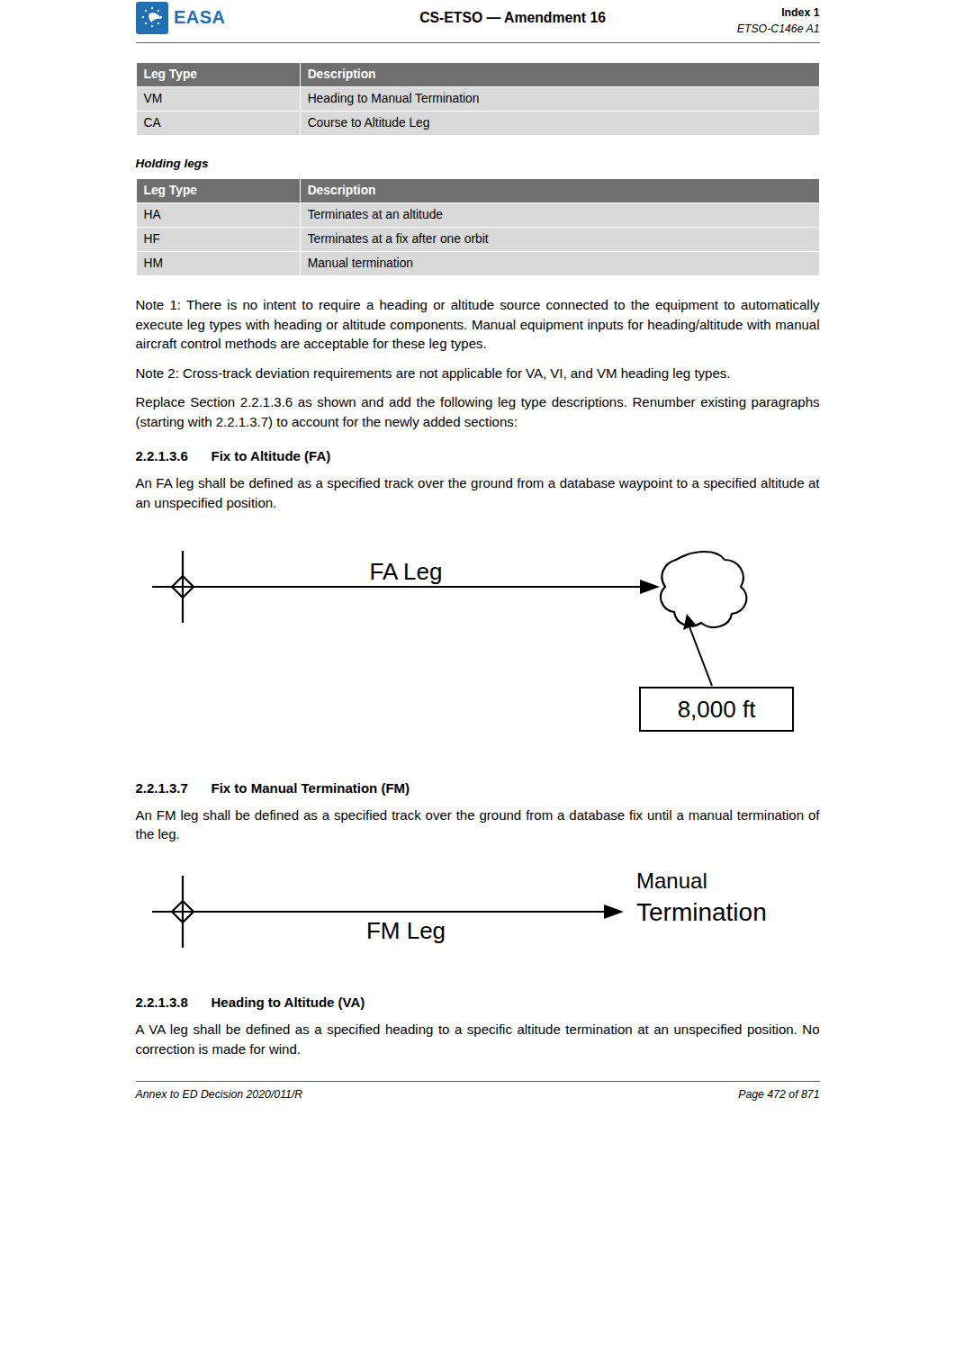EASA
CS-ETSO — Amendment 16
Index 1
ETSO-C146e A1
| Leg Type | Description |
| --- | --- |
| VM | Heading to Manual Termination |
| CA | Course to Altitude Leg |
Holding legs
| Leg Type | Description |
| --- | --- |
| HA | Terminates at an altitude |
| HF | Terminates at a fix after one orbit |
| HM | Manual termination |
Note 1: There is no intent to require a heading or altitude source connected to the equipment to automatically execute leg types with heading or altitude components. Manual equipment inputs for heading/altitude with manual aircraft control methods are acceptable for these leg types.
Note 2: Cross-track deviation requirements are not applicable for VA, VI, and VM heading leg types.
Replace Section 2.2.1.3.6 as shown and add the following leg type descriptions. Renumber existing paragraphs (starting with 2.2.1.3.7) to account for the newly added sections:
2.2.1.3.6 Fix to Altitude (FA)
An FA leg shall be defined as a specified track over the ground from a database waypoint to a specified altitude at an unspecified position.
FA Leg 8,000 ft
2.2.1.3.7 Fix to Manual Termination (FM)
An FM leg shall be defined as a specified track over the ground from a database fix until a manual termination of the leg.
FM Leg Manual Termination
2.2.1.3.8 Heading to Altitude (VA)
A VA leg shall be defined as a specified heading to a specific altitude termination at an unspecified position. No correction is made for wind.
Annex to ED Decision 2020/011/R Page 472 of 871